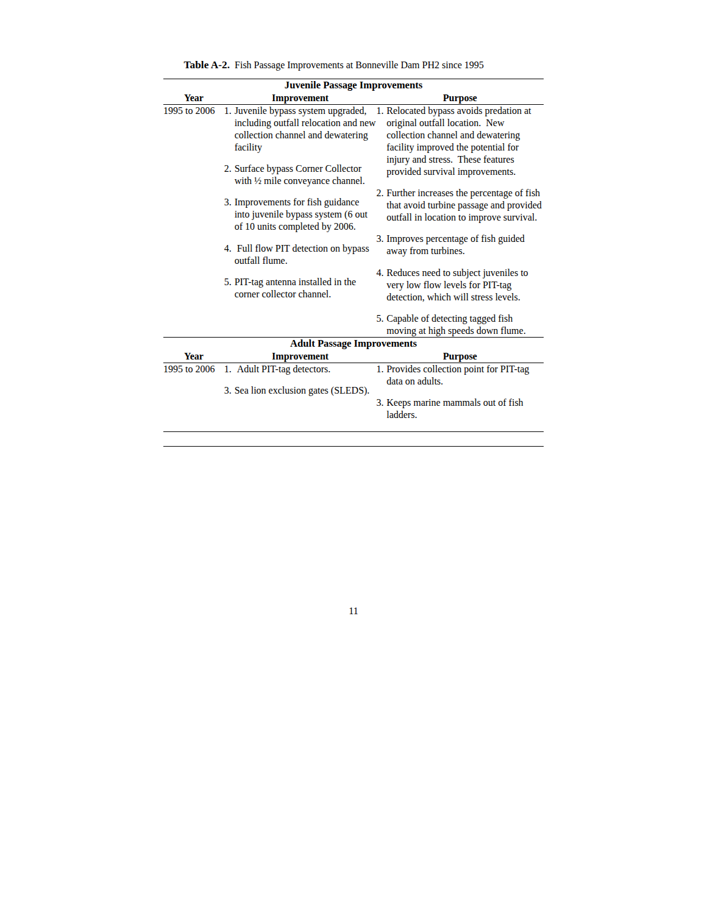Table A-2. Fish Passage Improvements at Bonneville Dam PH2 since 1995
| Juvenile Passage Improvements |
| Year | Improvement | Purpose |
| 1995 to 2006 | 1. Juvenile bypass system upgraded, including outfall relocation and new collection channel and dewatering facility 2. Surface bypass Corner Collector with ½ mile conveyance channel. 3. Improvements for fish guidance into juvenile bypass system (6 out of 10 units completed by 2006. 4. Full flow PIT detection on bypass outfall flume. 5. PIT-tag antenna installed in the corner collector channel. | 1. Relocated bypass avoids predation at original outfall location. New collection channel and dewatering facility improved the potential for injury and stress. These features provided survival improvements. 2. Further increases the percentage of fish that avoid turbine passage and provided outfall in location to improve survival. 3. Improves percentage of fish guided away from turbines. 4. Reduces need to subject juveniles to very low flow levels for PIT-tag detection, which will stress levels. 5. Capable of detecting tagged fish moving at high speeds down flume. |
| Adult Passage Improvements |
| Year | Improvement | Purpose |
| 1995 to 2006 | 1. Adult PIT-tag detectors. 3. Sea lion exclusion gates (SLEDS). | 1. Provides collection point for PIT-tag data on adults. 3. Keeps marine mammals out of fish ladders. |
11